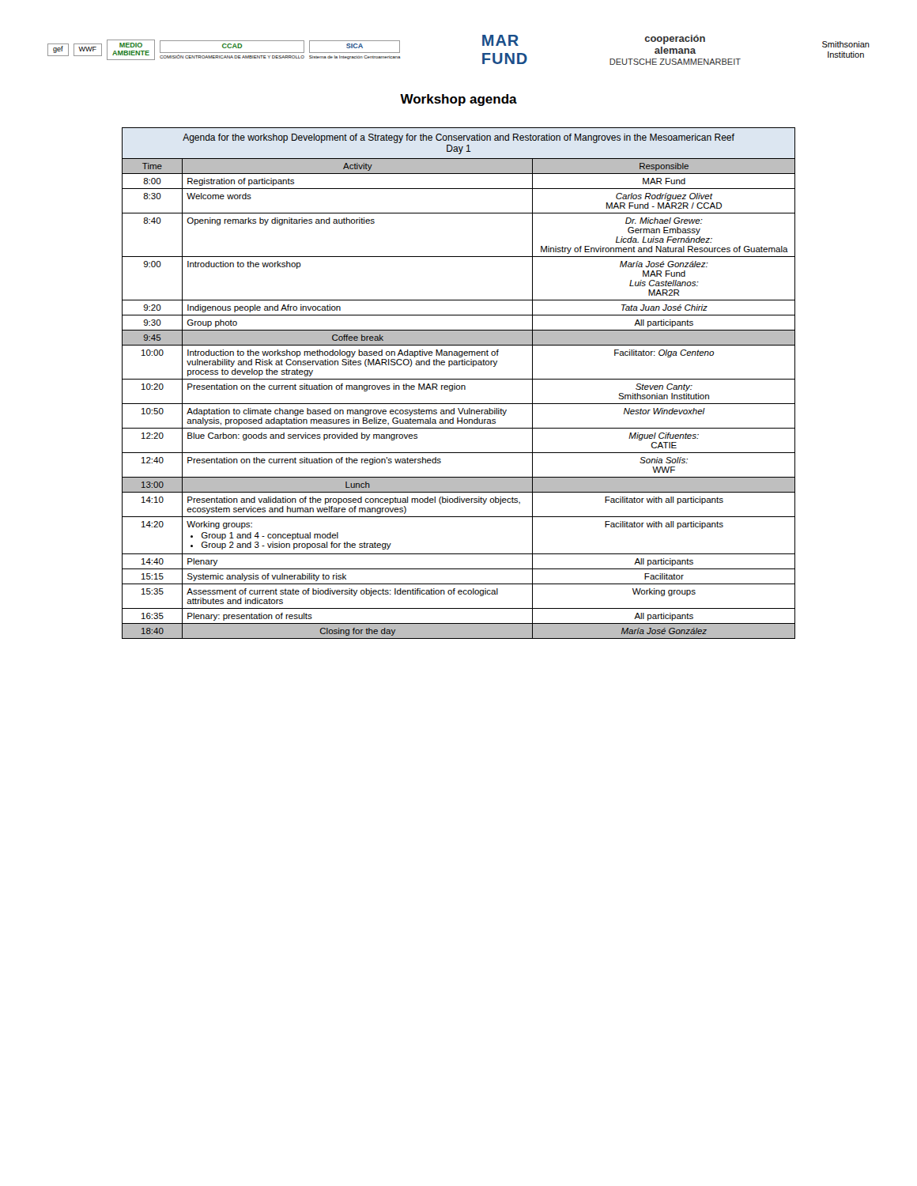gef
WWF
MEDIO
AMBIENTE
CCAD
COMISIÓN CENTROAMERICANA DE AMBIENTE Y DESARROLLO
SICA
Sistema de la Integración Centroamericana
MAR
FUND
cooperación
alemana DEUTSCHE ZUSAMMENARBEIT
Smithsonian
Institution
Workshop agenda
| Agenda for the workshop Development of a Strategy for the Conservation and Restoration of Mangroves in the Mesoamerican Reef Day 1 |
| Time | Activity | Responsible |
| 8:00 | Registration of participants | MAR Fund |
| 8:30 | Welcome words | Carlos Rodríguez Olivet MAR Fund - MAR2R / CCAD |
| 8:40 | Opening remarks by dignitaries and authorities | Dr. Michael Grewe: German Embassy Licda. Luisa Fernández: Ministry of Environment and Natural Resources of Guatemala |
| 9:00 | Introduction to the workshop | María José González: MAR Fund Luis Castellanos: MAR2R |
| 9:20 | Indigenous people and Afro invocation | Tata Juan José Chiriz |
| 9:30 | Group photo | All participants |
| 9:45 | Coffee break | |
| 10:00 | Introduction to the workshop methodology based on Adaptive Management of vulnerability and Risk at Conservation Sites (MARISCO) and the participatory process to develop the strategy | Facilitator: Olga Centeno |
| 10:20 | Presentation on the current situation of mangroves in the MAR region | Steven Canty: Smithsonian Institution |
| 10:50 | Adaptation to climate change based on mangrove ecosystems and Vulnerability analysis, proposed adaptation measures in Belize, Guatemala and Honduras | Nestor Windevoxhel |
| 12:20 | Blue Carbon: goods and services provided by mangroves | Miguel Cifuentes: CATIE |
| 12:40 | Presentation on the current situation of the region's watersheds | Sonia Solís: WWF |
| 13:00 | Lunch | |
| 14:10 | Presentation and validation of the proposed conceptual model (biodiversity objects, ecosystem services and human welfare of mangroves) | Facilitator with all participants |
| 14:20 | Working groups: Group 1 and 4 - conceptual model Group 2 and 3 - vision proposal for the strategy | Facilitator with all participants |
| 14:40 | Plenary | All participants |
| 15:15 | Systemic analysis of vulnerability to risk | Facilitator |
| 15:35 | Assessment of current state of biodiversity objects: Identification of ecological attributes and indicators | Working groups |
| 16:35 | Plenary: presentation of results | All participants |
| 18:40 | Closing for the day | María José González |